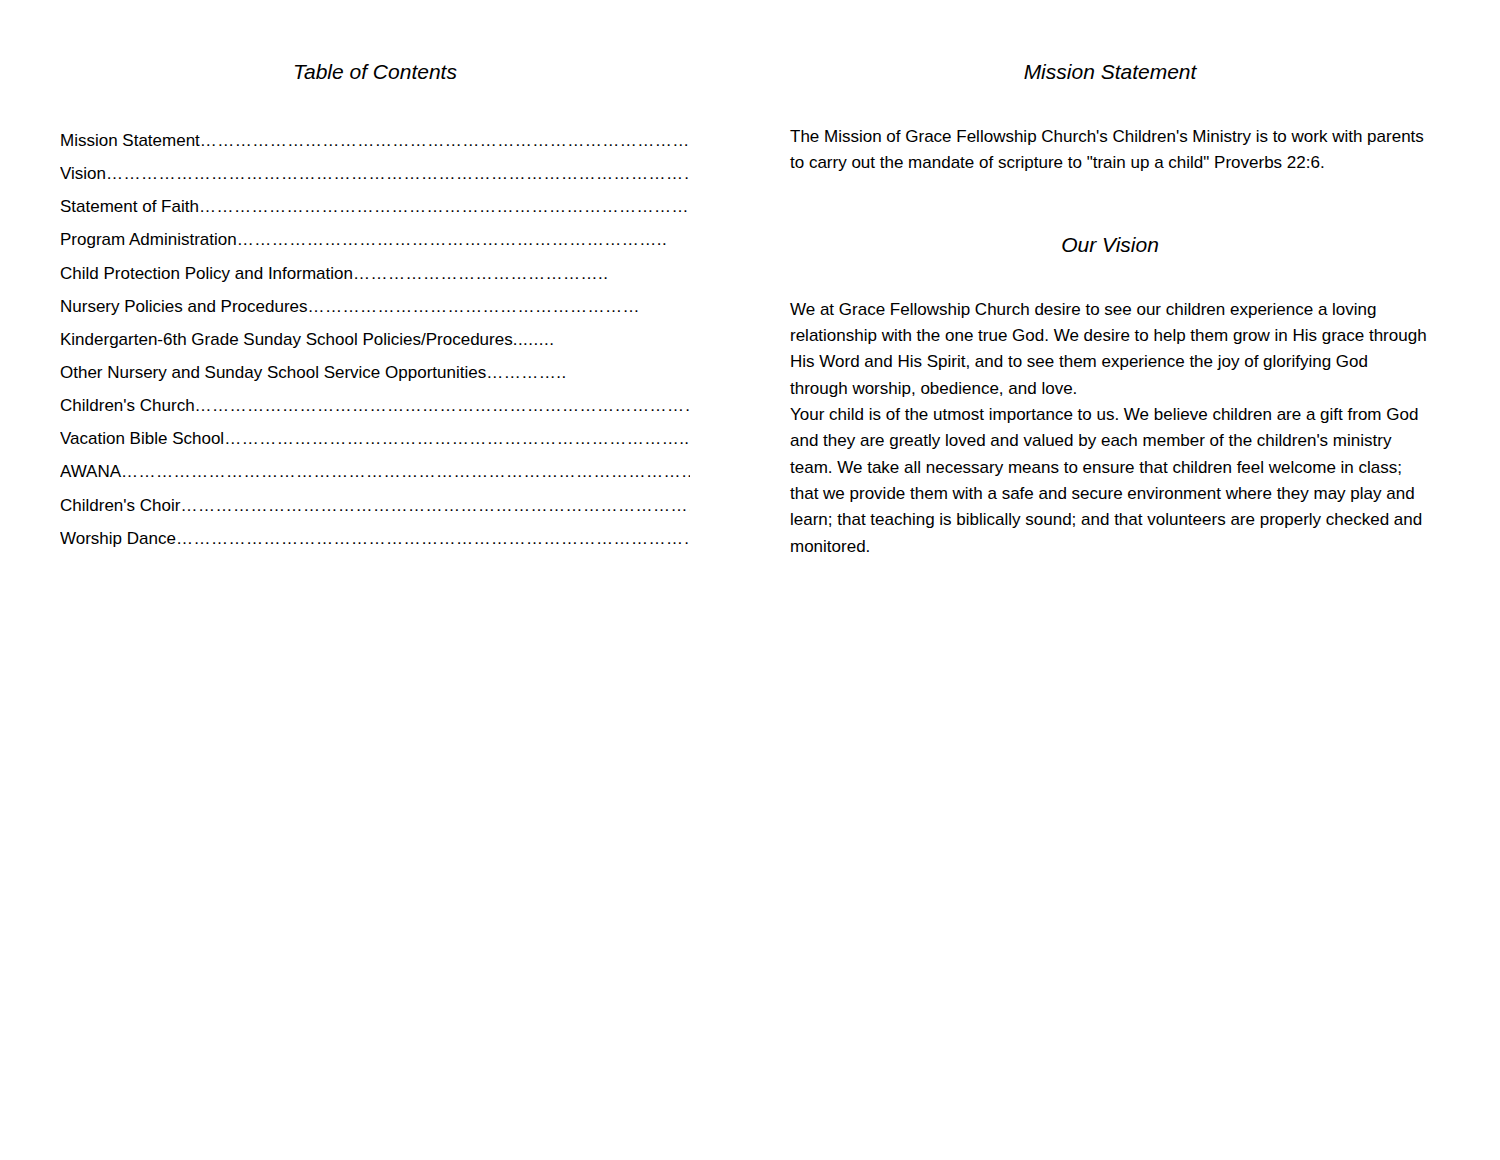Table of Contents
Mission Statement…………………………………………………………………………..
Vision…………………………………………………………………………………………………
Statement of Faith…………………………………………………………………………..
Program Administration………………………………………………………………..
Child Protection Policy and Information……………………………………..
Nursery Policies and Procedures…………………………………………………
Kindergarten-6th Grade Sunday School Policies/Procedures........
Other Nursery and Sunday School Service Opportunities…………..
Children's Church…………………………………………………………………………….
Vacation Bible School……………………………………………………………………..
AWANA…………………………………………………………………………………………….
Children's Choir………………………………………………………………………………
Worship Dance………………………………………………………………………………
Mission Statement
The Mission of Grace Fellowship Church's Children's Ministry is to work with parents to carry out the mandate of scripture to "train up a child" Proverbs 22:6.
Our Vision
We at Grace Fellowship Church desire to see our children experience a loving relationship with the one true God. We desire to help them grow in His grace through His Word and His Spirit, and to see them experience the joy of glorifying God through worship, obedience, and love.
Your child is of the utmost importance to us. We believe children are a gift from God and they are greatly loved and valued by each member of the children's ministry team. We take all necessary means to ensure that children feel welcome in class; that we provide them with a safe and secure environment where they may play and learn; that teaching is biblically sound; and that volunteers are properly checked and monitored.